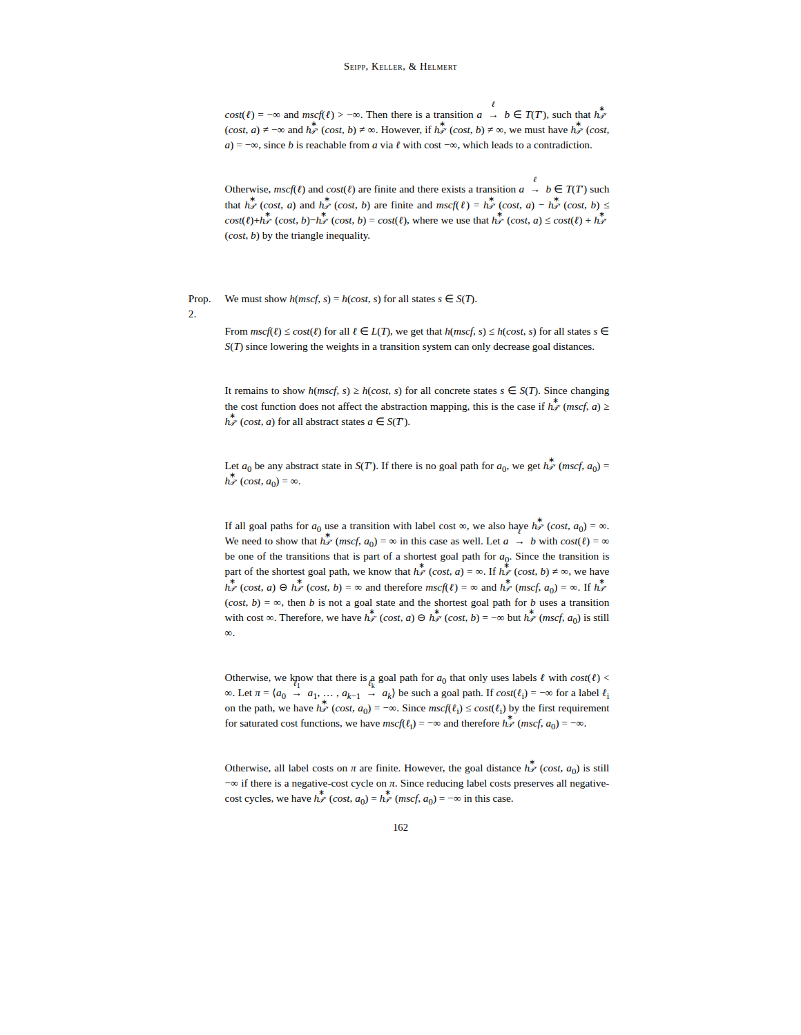Seipp, Keller, & Helmert
cost(ℓ) = −∞ and mscf(ℓ) > −∞. Then there is a transition a ℓ→ b ∈ T(T′), such that h∗𝒯′(cost, a) ≠ −∞ and h∗𝒯′(cost, b) ≠ ∞. However, if h∗𝒯′(cost, b) ≠ ∞, we must have h∗𝒯′(cost, a) = −∞, since b is reachable from a via ℓ with cost −∞, which leads to a contradiction.
Otherwise, mscf(ℓ) and cost(ℓ) are finite and there exists a transition a ℓ→ b ∈ T(T′) such that h∗𝒯′(cost, a) and h∗𝒯′(cost, b) are finite and mscf(ℓ) = h∗𝒯′(cost, a) − h∗𝒯′(cost, b) ≤ cost(ℓ)+h∗𝒯′(cost, b)−h∗𝒯′(cost, b) = cost(ℓ), where we use that h∗𝒯′(cost, a) ≤ cost(ℓ) + h∗𝒯′(cost, b) by the triangle inequality.
Prop. 2. We must show h(mscf, s) = h(cost, s) for all states s ∈ S(T).
From mscf(ℓ) ≤ cost(ℓ) for all ℓ ∈ L(T), we get that h(mscf, s) ≤ h(cost, s) for all states s ∈ S(T) since lowering the weights in a transition system can only decrease goal distances.
It remains to show h(mscf, s) ≥ h(cost, s) for all concrete states s ∈ S(T). Since changing the cost function does not affect the abstraction mapping, this is the case if h∗𝒯′(mscf, a) ≥ h∗𝒯′(cost, a) for all abstract states a ∈ S(T′).
Let a0 be any abstract state in S(T′). If there is no goal path for a0, we get h∗𝒯′(mscf, a0) = h∗𝒯′(cost, a0) = ∞.
If all goal paths for a0 use a transition with label cost ∞, we also have h∗𝒯′(cost, a0) = ∞. We need to show that h∗𝒯′(mscf, a0) = ∞ in this case as well. Let a ℓ→ b with cost(ℓ) = ∞ be one of the transitions that is part of a shortest goal path for a0. Since the transition is part of the shortest goal path, we know that h∗𝒯′(cost, a) = ∞. If h∗𝒯′(cost, b) ≠ ∞, we have h∗𝒯′(cost, a) ⊖ h∗𝒯′(cost, b) = ∞ and therefore mscf(ℓ) = ∞ and h∗𝒯′(mscf, a0) = ∞. If h∗𝒯′(cost, b) = ∞, then b is not a goal state and the shortest goal path for b uses a transition with cost ∞. Therefore, we have h∗𝒯(cost, a) ⊖ h∗𝒯′(cost, b) = −∞ but h∗𝒯′(mscf, a0) is still ∞.
Otherwise, we know that there is a goal path for a0 that only uses labels ℓ with cost(ℓ) < ∞. Let π = ⟨a0 ℓ1→ a1, … , ak−1 ℓk→ ak⟩ be such a goal path. If cost(ℓi) = −∞ for a label ℓi on the path, we have h∗𝒯′(cost, a0) = −∞. Since mscf(ℓi) ≤ cost(ℓi) by the first requirement for saturated cost functions, we have mscf(ℓi) = −∞ and therefore h∗𝒯′(mscf, a0) = −∞.
Otherwise, all label costs on π are finite. However, the goal distance h∗𝒯′(cost, a0) is still −∞ if there is a negative-cost cycle on π. Since reducing label costs preserves all negative-cost cycles, we have h∗𝒯′(cost, a0) = h∗𝒯′(mscf, a0) = −∞ in this case.
162